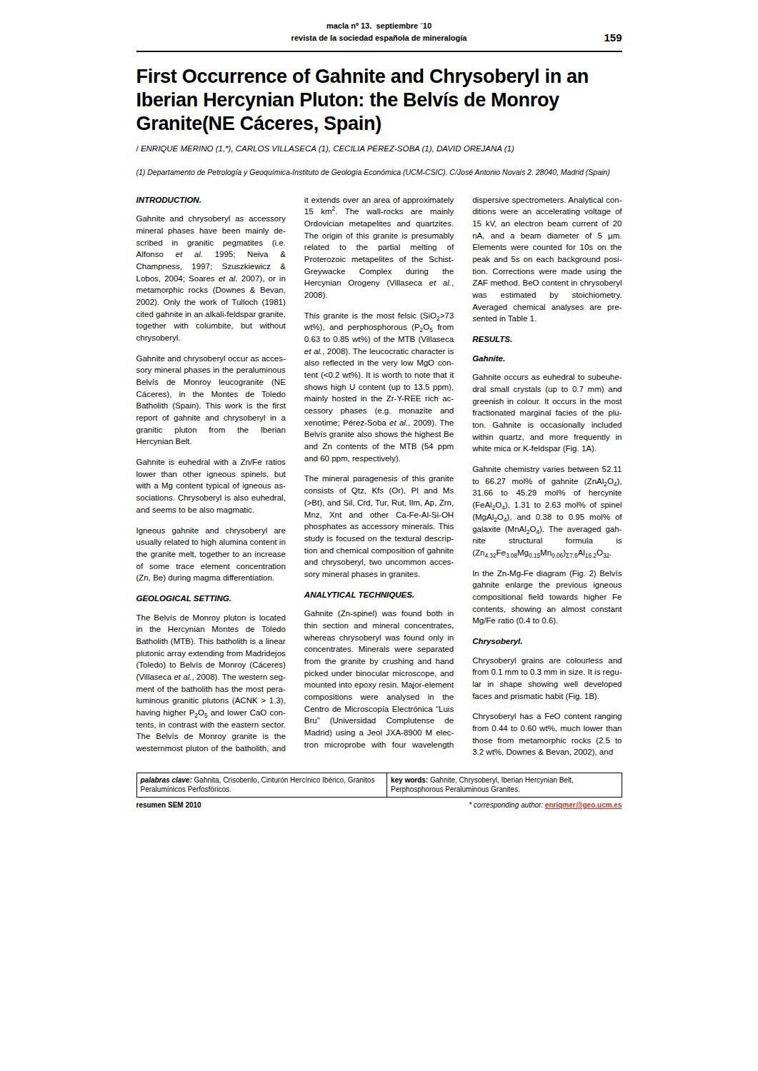macla nº 13. septiembre ´10
revista de la sociedad española de mineralogía 159
First Occurrence of Gahnite and Chrysoberyl in an Iberian Hercynian Pluton: the Belvís de Monroy Granite(NE Cáceres, Spain)
/ ENRIQUE MERINO (1,*), CARLOS VILLASECA (1), CECILIA PÉREZ-SOBA (1), DAVID OREJANA (1)
(1) Departamento de Petrología y Geoquímica-Instituto de Geología Económica (UCM-CSIC). C/José Antonio Novais 2. 28040, Madrid (Spain)
Introduction.
Gahnite and chrysoberyl as accessory mineral phases have been mainly described in granitic pegmatites (i.e. Alfonso et al. 1995; Neiva & Champness, 1997; Szuszkiewicz & Lobos, 2004; Soares et al. 2007), or in metamorphic rocks (Downes & Bevan, 2002). Only the work of Tulloch (1981) cited gahnite in an alkali-feldspar granite, together with columbite, but without chrysoberyl.
Gahnite and chrysoberyl occur as accessory mineral phases in the peraluminous Belvís de Monroy leucogranite (NE Cáceres), in the Montes de Toledo Batholith (Spain). This work is the first report of gahnite and chrysoberyl in a granitic pluton from the Iberian Hercynian Belt.
Gahnite is euhedral with a Zn/Fe ratios lower than other igneous spinels, but with a Mg content typical of igneous associations. Chrysoberyl is also euhedral, and seems to be also magmatic.
Igneous gahnite and chrysoberyl are usually related to high alumina content in the granite melt, together to an increase of some trace element concentration (Zn, Be) during magma differentiation.
Geological setting.
The Belvís de Monroy pluton is located in the Hercynian Montes de Toledo Batholith (MTB). This batholith is a linear plutonic array extending from Madridejos (Toledo) to Belvís de Monroy (Cáceres) (Villaseca et al., 2008). The western segment of the batholith has the most peraluminous granitic plutons (ACNK > 1.3), having higher P2O5 and lower CaO contents, in contrast with the eastern sector. The Belvís de Monroy granite is the westernmost pluton of the batholith, and it extends over an area of approximately 15 km2. The wall-rocks are mainly Ordovician metapelites and quartzites. The origin of this granite is presumably related to the partial melting of Proterozoic metapelites of the Schist-Greywacke Complex during the Hercynian Orogeny (Villaseca et al., 2008).
This granite is the most felsic (SiO2>73 wt%), and perphosphorous (P2O5 from 0.63 to 0.85 wt%) of the MTB (Villaseca et al., 2008). The leucocratic character is also reflected in the very low MgO content (<0.2 wt%). It is worth to note that it shows high U content (up to 13.5 ppm), mainly hosted in the Zr-Y-REE rich accessory phases (e.g. monazite and xenotime; Pérez-Soba et al., 2009). The Belvís granite also shows the highest Be and Zn contents of the MTB (54 ppm and 60 ppm, respectively).
The mineral paragenesis of this granite consists of Qtz, Kfs (Or), Pl and Ms (>Bt), and Sil, Crd, Tur, Rut, Ilm, Ap, Zrn, Mnz, Xnt and other Ca-Fe-Al-Si-OH phosphates as accessory minerals. This study is focused on the textural description and chemical composition of gahnite and chrysoberyl, two uncommon accessory mineral phases in granites.
Analytical techniques.
Gahnite (Zn-spinel) was found both in thin section and mineral concentrates, whereas chrysoberyl was found only in concentrates. Minerals were separated from the granite by crushing and hand picked under binocular microscope, and mounted into epoxy resin. Major-element compositions were analysed in the Centro de Microscopía Electrónica “Luis Bru” (Universidad Complutense de Madrid) using a Jeol JXA-8900 M electron microprobe with four wavelength dispersive spectrometers. Analytical conditions were an accelerating voltage of 15 kV, an electron beam current of 20 nA, and a beam diameter of 5 µm. Elements were counted for 10s on the peak and 5s on each background position. Corrections were made using the ZAF method. BeO content in chrysoberyl was estimated by stoichiometry. Averaged chemical analyses are presented in Table 1.
Results.
Gahnite.
Gahnite occurs as euhedral to subeuhedral small crystals (up to 0.7 mm) and greenish in colour. It occurs in the most fractionated marginal facies of the pluton. Gahnite is occasionally included within quartz, and more frequently in white mica or K-feldspar (Fig. 1A).
Gahnite chemistry varies between 52.11 to 66.27 mol% of gahnite (ZnAl2O4), 31.66 to 45.29 mol% of hercynite (FeAl2O4), 1.31 to 2.63 mol% of spinel (MgAl2O4), and 0.38 to 0.95 mol% of galaxite (MnAl2O4). The averaged gahnite structural formula is (Zn4.32Fe3.08Mg0.15Mn0.06)Σ7.6Al16.2O32.
In the Zn-Mg-Fe diagram (Fig. 2) Belvís gahnite enlarge the previous igneous compositional field towards higher Fe contents, showing an almost constant Mg/Fe ratio (0.4 to 0.6).
Chrysoberyl.
Chrysoberyl grains are colourless and from 0.1 mm to 0.3 mm in size. It is regular in shape showing well developed faces and prismatic habit (Fig. 1B).
Chrysoberyl has a FeO content ranging from 0.44 to 0.60 wt%, much lower than those from metamorphic rocks (2.5 to 3.2 wt%, Downes & Bevan, 2002), and
| palabras clave: Gahnita, Crisoberilo, Cinturón Hercínico Ibérico, Granitos Peralumínicos Perfosfóricos. | key words: Gahnite, Chrysoberyl, Iberian Hercynian Belt, Perphosphorous Peraluminous Granites. |
resumen SEM 2010 * corresponding author: enriqmer@geo.ucm.es